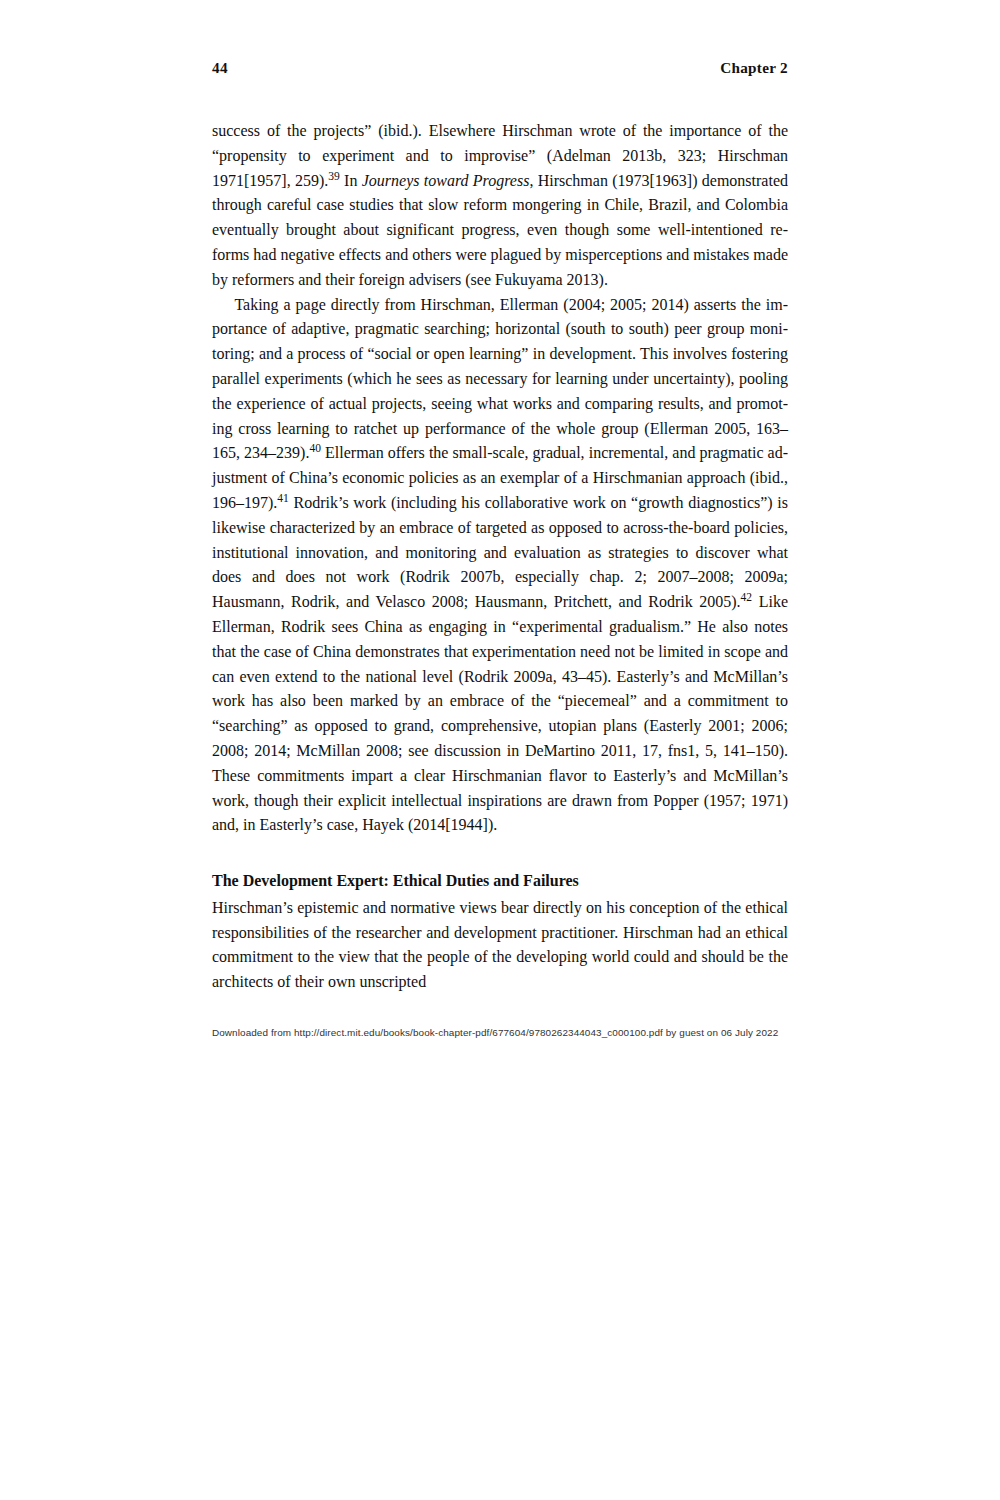44 Chapter 2
success of the projects” (ibid.). Elsewhere Hirschman wrote of the importance of the “propensity to experiment and to improvise” (Adelman 2013b, 323; Hirschman 1971[1957], 259).39 In Journeys toward Progress, Hirschman (1973[1963]) demonstrated through careful case studies that slow reform mongering in Chile, Brazil, and Colombia eventually brought about significant progress, even though some well-intentioned reforms had negative effects and others were plagued by misperceptions and mistakes made by reformers and their foreign advisers (see Fukuyama 2013).
Taking a page directly from Hirschman, Ellerman (2004; 2005; 2014) asserts the importance of adaptive, pragmatic searching; horizontal (south to south) peer group monitoring; and a process of “social or open learning” in development. This involves fostering parallel experiments (which he sees as necessary for learning under uncertainty), pooling the experience of actual projects, seeing what works and comparing results, and promoting cross learning to ratchet up performance of the whole group (Ellerman 2005, 163–165, 234–239).40 Ellerman offers the small-scale, gradual, incremental, and pragmatic adjustment of China’s economic policies as an exemplar of a Hirschmanian approach (ibid., 196–197).41 Rodrik’s work (including his collaborative work on “growth diagnostics”) is likewise characterized by an embrace of targeted as opposed to across-the-board policies, institutional innovation, and monitoring and evaluation as strategies to discover what does and does not work (Rodrik 2007b, especially chap. 2; 2007–2008; 2009a; Hausmann, Rodrik, and Velasco 2008; Hausmann, Pritchett, and Rodrik 2005).42 Like Ellerman, Rodrik sees China as engaging in “experimental gradualism.” He also notes that the case of China demonstrates that experimentation need not be limited in scope and can even extend to the national level (Rodrik 2009a, 43–45). Easterly’s and McMillan’s work has also been marked by an embrace of the “piecemeal” and a commitment to “searching” as opposed to grand, comprehensive, utopian plans (Easterly 2001; 2006; 2008; 2014; McMillan 2008; see discussion in DeMartino 2011, 17, fns1, 5, 141–150). These commitments impart a clear Hirschmanian flavor to Easterly’s and McMillan’s work, though their explicit intellectual inspirations are drawn from Popper (1957; 1971) and, in Easterly’s case, Hayek (2014[1944]).
The Development Expert: Ethical Duties and Failures
Hirschman’s epistemic and normative views bear directly on his conception of the ethical responsibilities of the researcher and development practitioner. Hirschman had an ethical commitment to the view that the people of the developing world could and should be the architects of their own unscripted
Downloaded from http://direct.mit.edu/books/book-chapter-pdf/677604/9780262344043_c000100.pdf by guest on 06 July 2022